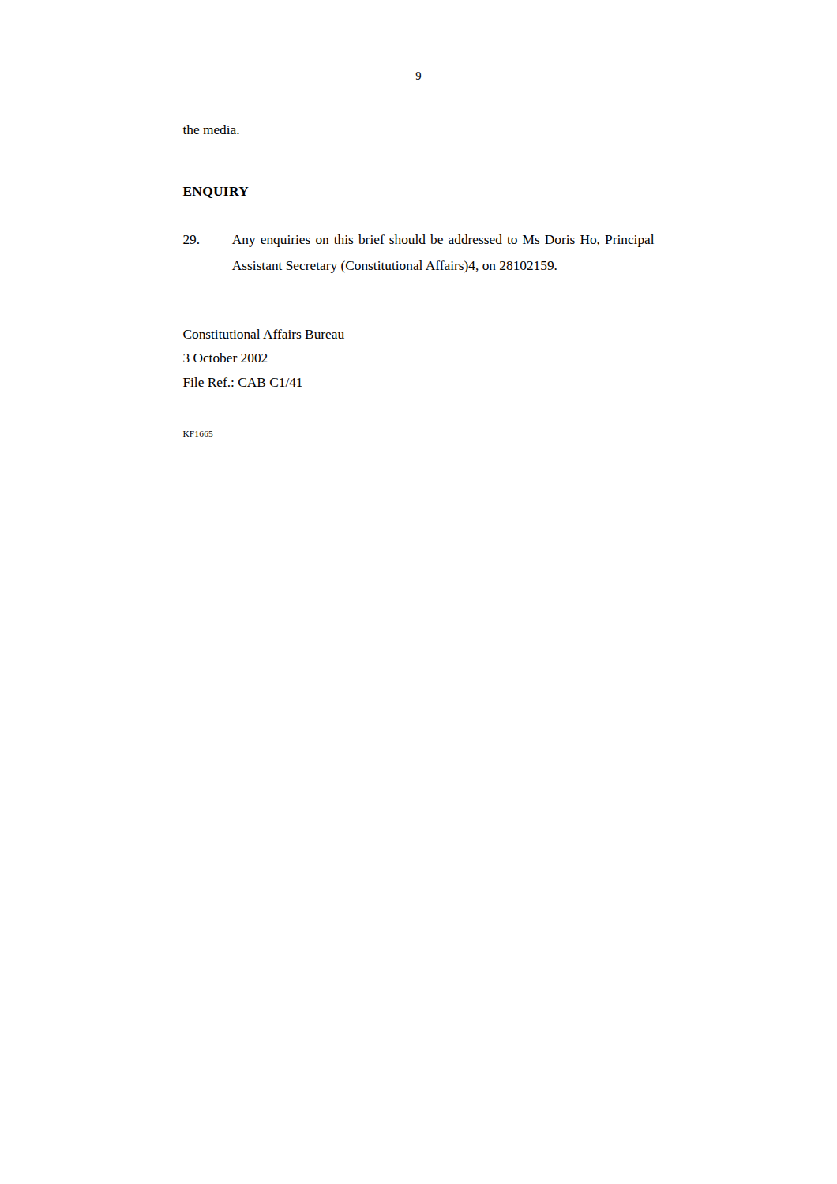9
the media.
ENQUIRY
29. Any enquiries on this brief should be addressed to Ms Doris Ho, Principal Assistant Secretary (Constitutional Affairs)4, on 28102159.
Constitutional Affairs Bureau
3 October 2002
File Ref.: CAB C1/41
KF1665